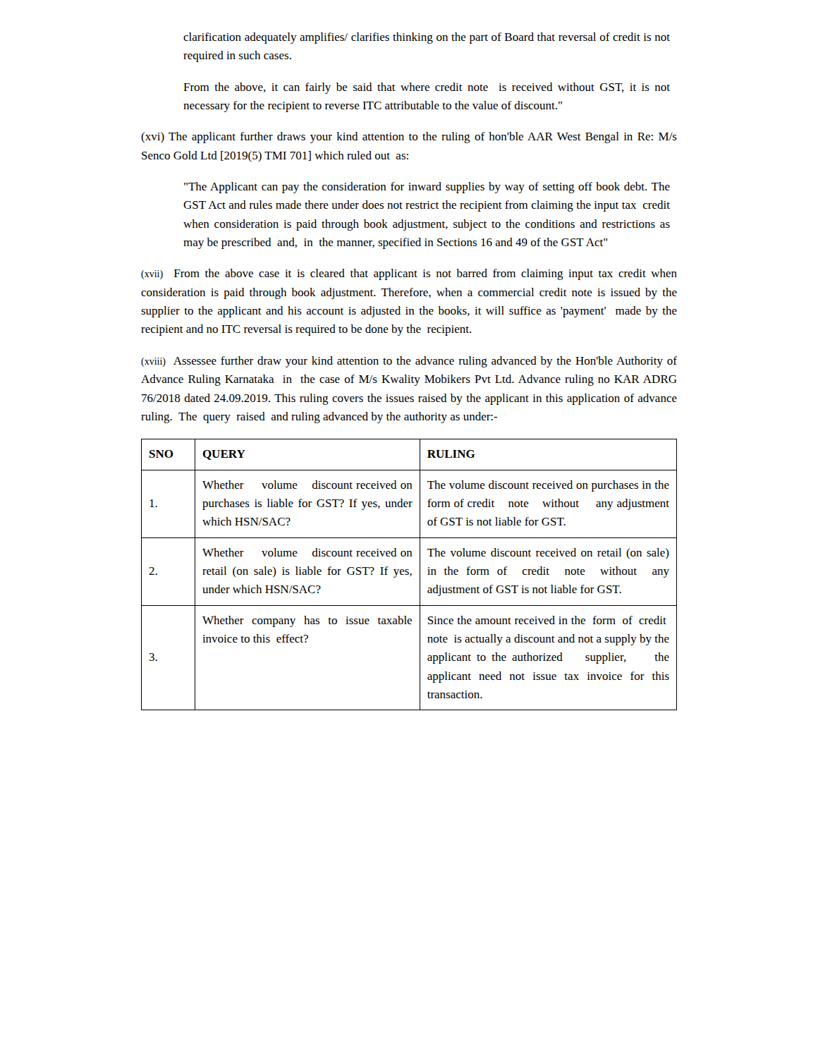clarification adequately amplifies/ clarifies thinking on the part of Board that reversal of credit is not required in such cases.
From the above, it can fairly be said that where credit note is received without GST, it is not necessary for the recipient to reverse ITC attributable to the value of discount."
(xvi) The applicant further draws your kind attention to the ruling of hon'ble AAR West Bengal in Re: M/s Senco Gold Ltd [2019(5) TMI 701] which ruled out as:
"The Applicant can pay the consideration for inward supplies by way of setting off book debt. The GST Act and rules made there under does not restrict the recipient from claiming the input tax credit when consideration is paid through book adjustment, subject to the conditions and restrictions as may be prescribed and, in the manner, specified in Sections 16 and 49 of the GST Act"
(xvii) From the above case it is cleared that applicant is not barred from claiming input tax credit when consideration is paid through book adjustment. Therefore, when a commercial credit note is issued by the supplier to the applicant and his account is adjusted in the books, it will suffice as 'payment' made by the recipient and no ITC reversal is required to be done by the recipient.
(xviii) Assessee further draw your kind attention to the advance ruling advanced by the Hon'ble Authority of Advance Ruling Karnataka in the case of M/s Kwality Mobikers Pvt Ltd. Advance ruling no KAR ADRG 76/2018 dated 24.09.2019. This ruling covers the issues raised by the applicant in this application of advance ruling. The query raised and ruling advanced by the authority as under:-
| SNO | QUERY | RULING |
| --- | --- | --- |
| 1. | Whether volume discount received on purchases is liable for GST? If yes, under which HSN/SAC? | The volume discount received on purchases in the form of credit note without any adjustment of GST is not liable for GST. |
| 2. | Whether volume discount received on retail (on sale) is liable for GST? If yes, under which HSN/SAC? | The volume discount received on retail (on sale) in the form of credit note without any adjustment of GST is not liable for GST. |
| 3. | Whether company has to issue taxable invoice to this effect? | Since the amount received in the form of credit note is actually a discount and not a supply by the applicant to the authorized supplier, the applicant need not issue tax invoice for this transaction. |